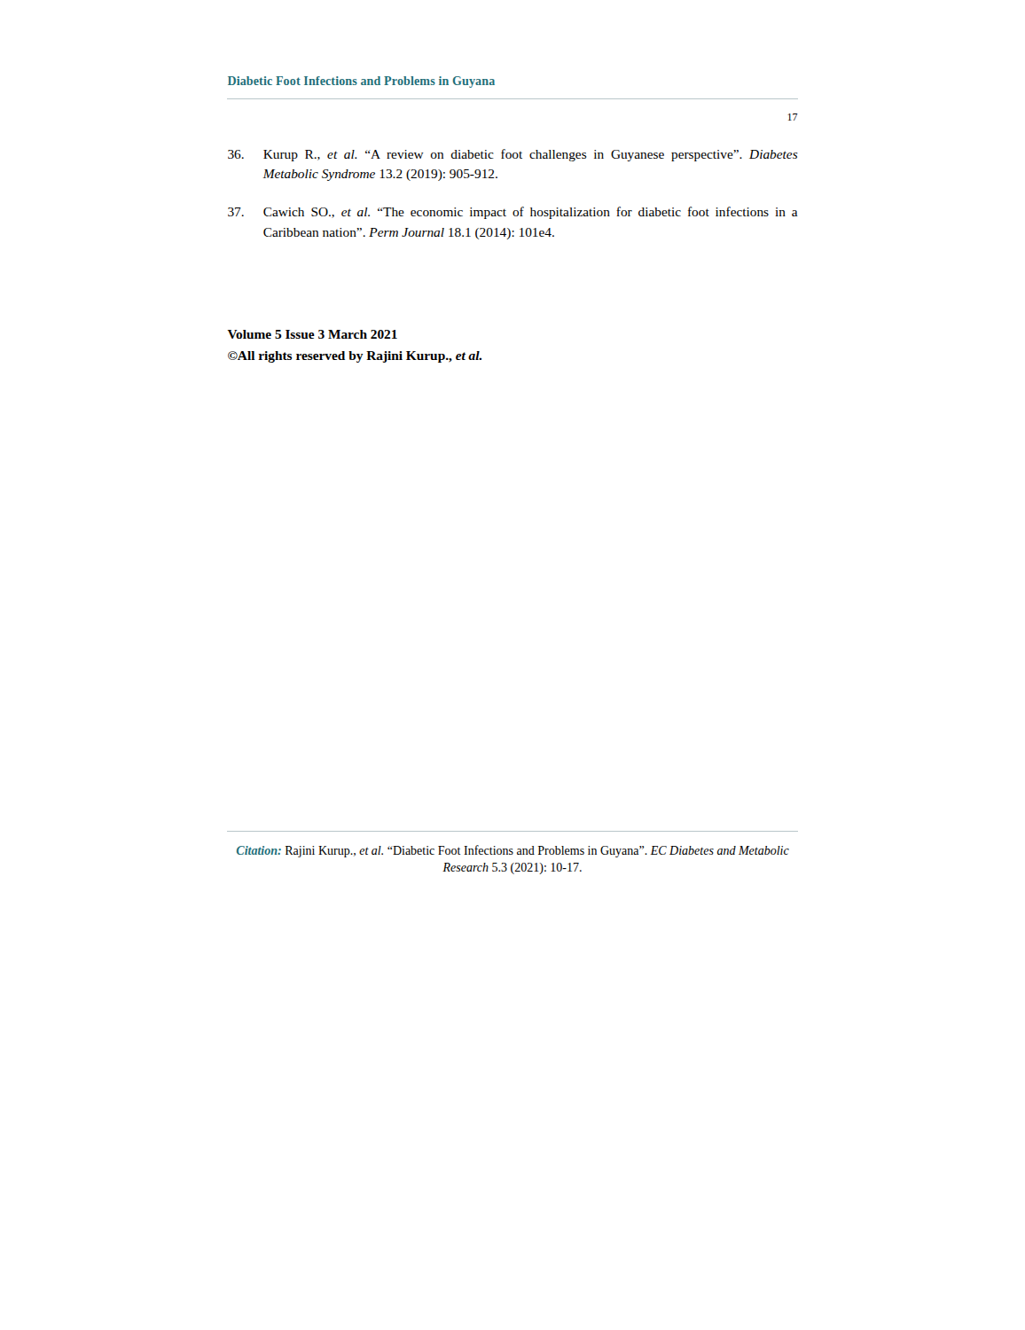Diabetic Foot Infections and Problems in Guyana
17
36. Kurup R., et al. “A review on diabetic foot challenges in Guyanese perspective”. Diabetes Metabolic Syndrome 13.2 (2019): 905-912.
37. Cawich SO., et al. “The economic impact of hospitalization for diabetic foot infections in a Caribbean nation”. Perm Journal 18.1 (2014): 101e4.
Volume 5 Issue 3 March 2021
©All rights reserved by Rajini Kurup., et al.
Citation: Rajini Kurup., et al. “Diabetic Foot Infections and Problems in Guyana”. EC Diabetes and Metabolic Research 5.3 (2021): 10-17.